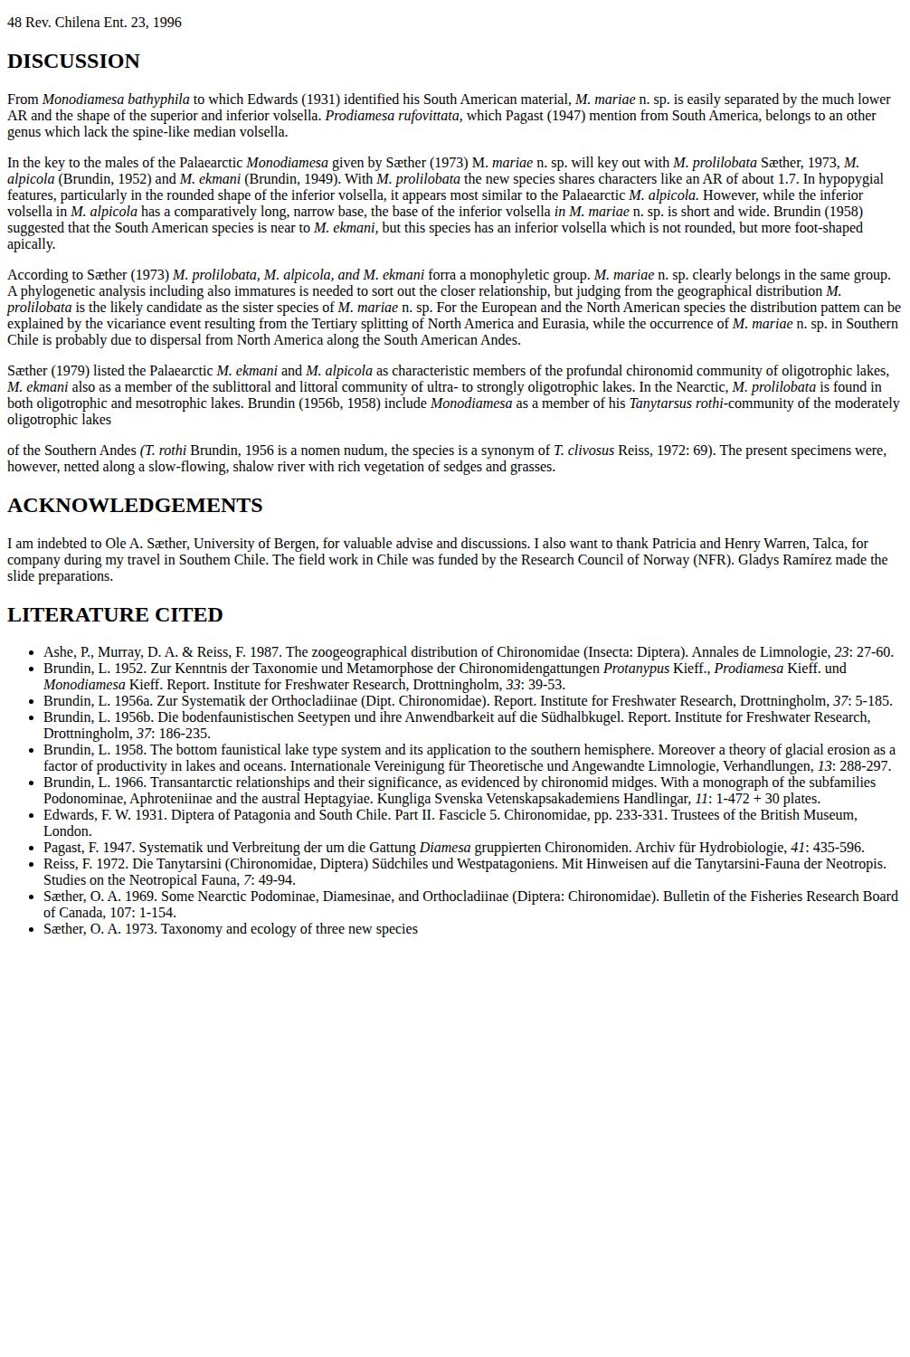48 Rev. Chilena Ent. 23, 1996
DISCUSSION
From Monodiamesa bathyphila to which Edwards (1931) identified his South American material, M. mariae n. sp. is easily separated by the much lower AR and the shape of the superior and inferior volsella. Prodiamesa rufovittata, which Pagast (1947) mention from South America, belongs to an other genus which lack the spine-like median volsella.
In the key to the males of the Palaearctic Monodiamesa given by Sæther (1973) M. mariae n. sp. will key out with M. prolilobata Sæther, 1973, M. alpicola (Brundin, 1952) and M. ekmani (Brundin, 1949). With M. prolilobata the new species shares characters like an AR of about 1.7. In hypopygial features, particularly in the rounded shape of the inferior volsella, it appears most similar to the Palaearctic M. alpicola. However, while the inferior volsella in M. alpicola has a comparatively long, narrow base, the base of the inferior volsella in M. mariae n. sp. is short and wide. Brundin (1958) suggested that the South American species is near to M. ekmani, but this species has an inferior volsella which is not rounded, but more foot-shaped apically.
According to Sæther (1973) M. prolilobata, M. alpicola, and M. ekmani forra a monophyletic group. M. mariae n. sp. clearly belongs in the same group. A phylogenetic analysis including also immatures is needed to sort out the closer relationship, but judging from the geographical distribution M. prolilobata is the likely candidate as the sister species of M. mariae n. sp. For the European and the North American species the distribution pattem can be explained by the vicariance event resulting from the Tertiary splitting of North America and Eurasia, while the occurrence of M. mariae n. sp. in Southern Chile is probably due to dispersal from North America along the South American Andes.
Sæther (1979) listed the Palaearctic M. ekmani and M. alpicola as characteristic members of the profundal chironomid community of oligotrophic lakes, M. ekmani also as a member of the sublittoral and littoral community of ultra- to strongly oligotrophic lakes. In the Nearctic, M. prolilobata is found in both oligotrophic and mesotrophic lakes. Brundin (1956b, 1958) include Monodiamesa as a member of his Tanytarsus rothi-community of the moderately oligotrophic lakes
of the Southern Andes (T. rothi Brundin, 1956 is a nomen nudum, the species is a synonym of T. clivosus Reiss, 1972: 69). The present specimens were, however, netted along a slow-flowing, shalow river with rich vegetation of sedges and grasses.
ACKNOWLEDGEMENTS
I am indebted to Ole A. Sæther, University of Bergen, for valuable advise and discussions. I also want to thank Patricia and Henry Warren, Talca, for company during my travel in Southem Chile. The field work in Chile was funded by the Research Council of Norway (NFR). Gladys Ramírez made the slide preparations.
LITERATURE CITED
Ashe, P., Murray, D. A. & Reiss, F. 1987. The zoogeographical distribution of Chironomidae (Insecta: Diptera). Annales de Limnologie, 23: 27-60.
Brundin, L. 1952. Zur Kenntnis der Taxonomie und Metamorphose der Chironomidengattungen Protanypus Kieff., Prodiamesa Kieff. und Monodiamesa Kieff. Report. Institute for Freshwater Research, Drottningholm, 33: 39-53.
Brundin, L. 1956a. Zur Systematik der Orthocladiinae (Dipt. Chironomidae). Report. Institute for Freshwater Research, Drottningholm, 37: 5-185.
Brundin, L. 1956b. Die bodenfaunistischen Seetypen und ihre Anwendbarkeit auf die Südhalbkugel. Report. Institute for Freshwater Research, Drottningholm, 37: 186-235.
Brundin, L. 1958. The bottom faunistical lake type system and its application to the southern hemisphere. Moreover a theory of glacial erosion as a factor of productivity in lakes and oceans. Internationale Vereinigung für Theoretische und Angewandte Limnologie, Verhandlungen, 13: 288-297.
Brundin, L. 1966. Transantarctic relationships and their significance, as evidenced by chironomid midges. With a monograph of the subfamilies Podonominae, Aphroteniinae and the austral Heptagyiae. Kungliga Svenska Vetenskapsakademiens Handlingar, 11: 1-472 + 30 plates.
Edwards, F. W. 1931. Diptera of Patagonia and South Chile. Part II. Fascicle 5. Chironomidae, pp. 233-331. Trustees of the British Museum, London.
Pagast, F. 1947. Systematik und Verbreitung der um die Gattung Diamesa gruppierten Chironomiden. Archiv für Hydrobiologie, 41: 435-596.
Reiss, F. 1972. Die Tanytarsini (Chironomidae, Diptera) Südchiles und Westpatagoniens. Mit Hinweisen auf die Tanytarsini-Fauna der Neotropis. Studies on the Neotropical Fauna, 7: 49-94.
Sæther, O. A. 1969. Some Nearctic Podominae, Diamesinae, and Orthocladiinae (Diptera: Chironomidae). Bulletin of the Fisheries Research Board of Canada, 107: 1-154.
Sæther, O. A. 1973. Taxonomy and ecology of three new species